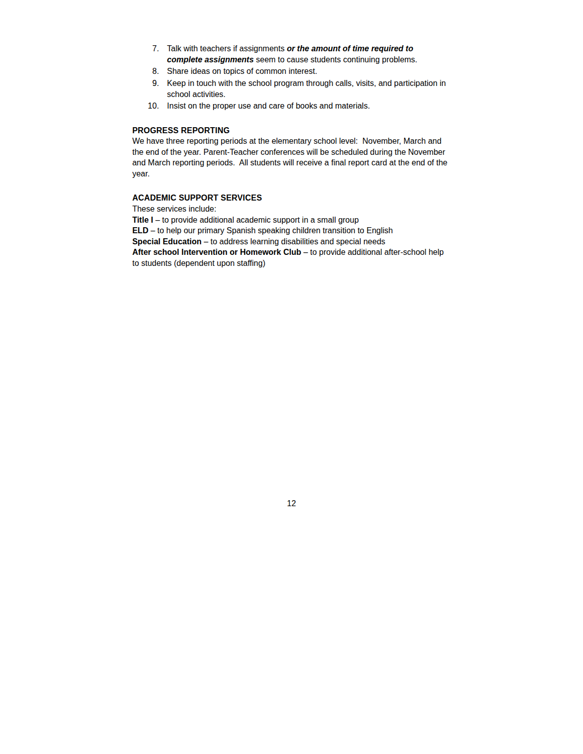Talk with teachers if assignments or the amount of time required to complete assignments seem to cause students continuing problems.
Share ideas on topics of common interest.
Keep in touch with the school program through calls, visits, and participation in school activities.
Insist on the proper use and care of books and materials.
PROGRESS REPORTING
We have three reporting periods at the elementary school level: November, March and the end of the year. Parent-Teacher conferences will be scheduled during the November and March reporting periods. All students will receive a final report card at the end of the year.
ACADEMIC SUPPORT SERVICES
These services include:
Title I – to provide additional academic support in a small group
ELD – to help our primary Spanish speaking children transition to English
Special Education – to address learning disabilities and special needs
After school Intervention or Homework Club – to provide additional after-school help to students (dependent upon staffing)
12